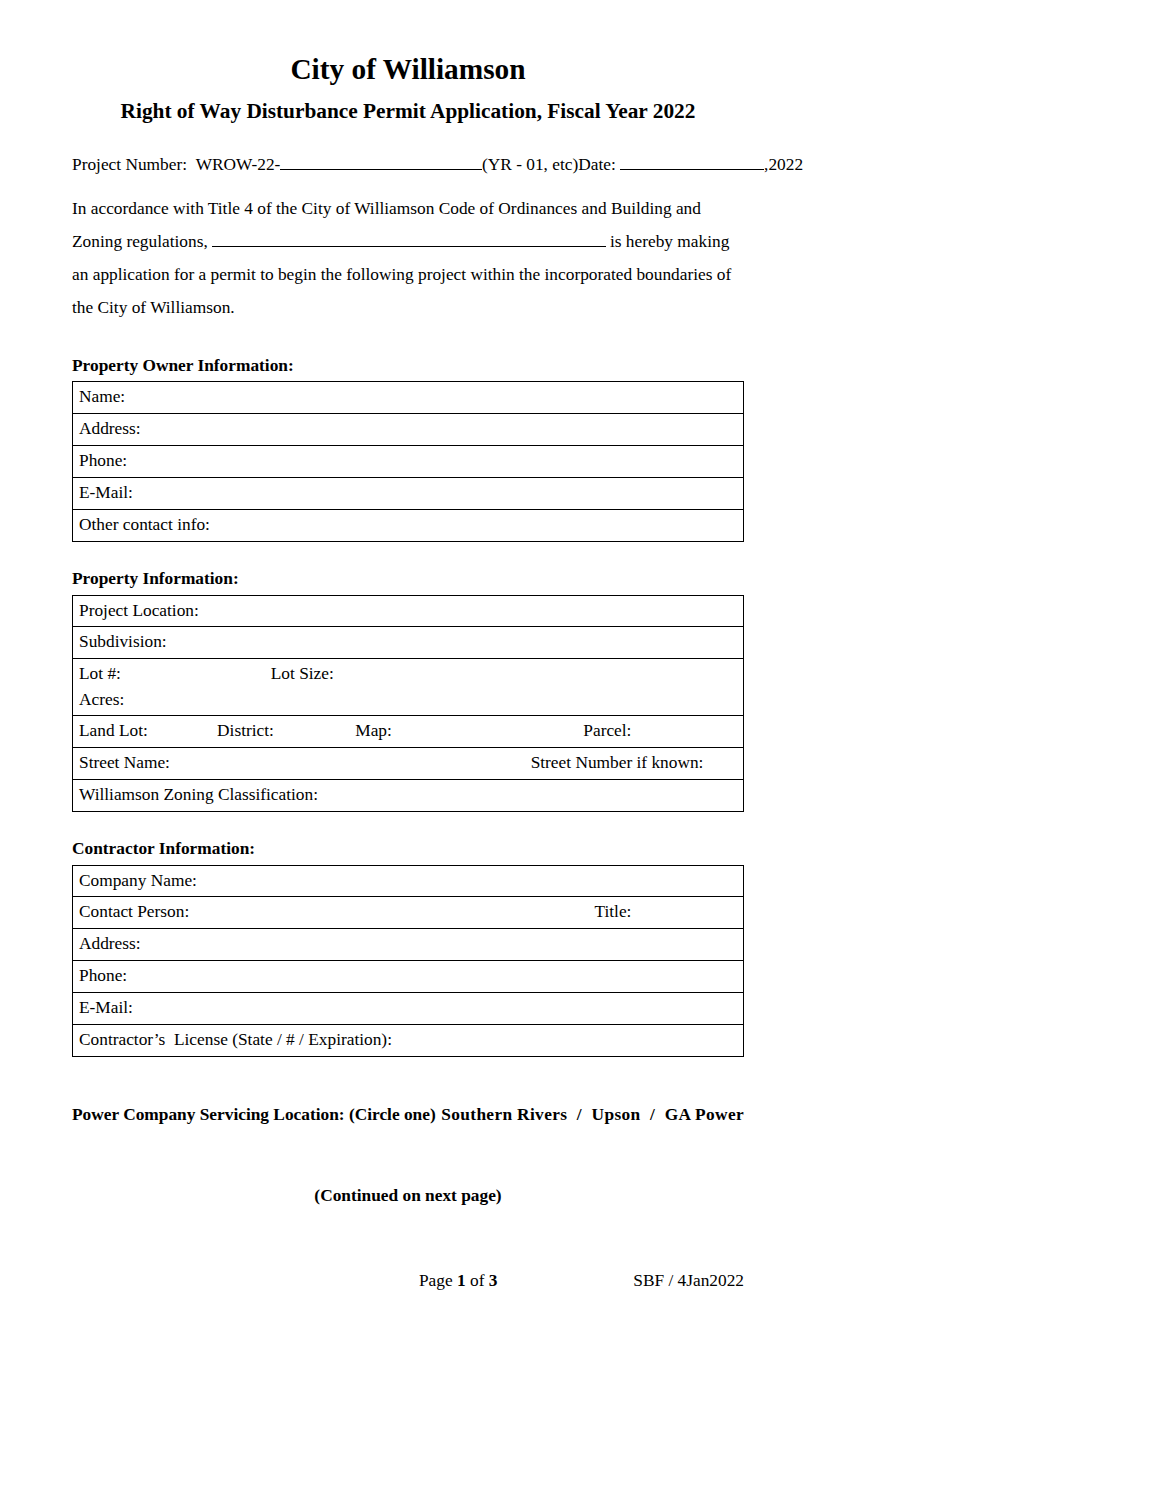City of Williamson
Right of Way Disturbance Permit Application, Fiscal Year 2022
Project Number: WROW-22- (YR - 01, etc) Date: ,2022
In accordance with Title 4 of the City of Williamson Code of Ordinances and Building and Zoning regulations, is hereby making an application for a permit to begin the following project within the incorporated boundaries of the City of Williamson.
Property Owner Information:
| Name: |
| Address: |
| Phone: |
| E-Mail: |
| Other contact info: |
Property Information:
| Project Location: |
| Subdivision: |
| Lot #: Lot Size: Acres: |
| Land Lot: District: Map: Parcel: |
| Street Name: Street Number if known: |
| Williamson Zoning Classification: |
Contractor Information:
| Company Name: |
| Contact Person: Title: |
| Address: |
| Phone: |
| E-Mail: |
| Contractor’s License (State / # / Expiration): |
Power Company Servicing Location: (Circle one) Southern Rivers/Upson/GA Power
(Continued on next page)
Page 1 of 3 SBF / 4Jan2022